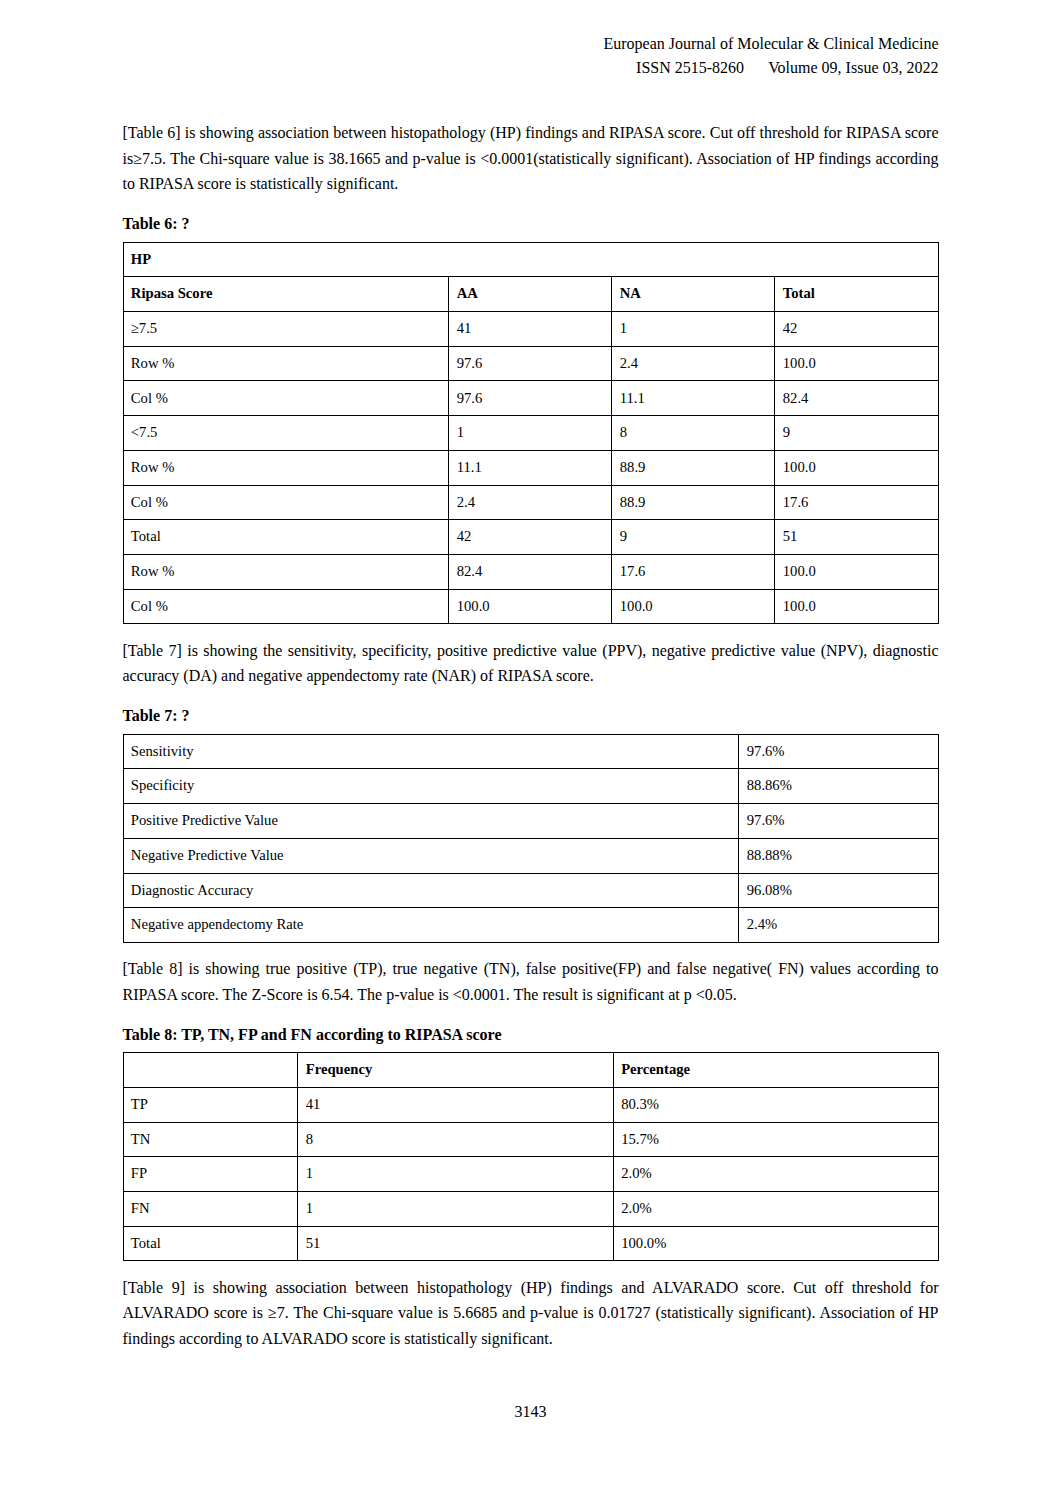European Journal of Molecular & Clinical Medicine ISSN 2515-8260 Volume 09, Issue 03, 2022
[Table 6] is showing association between histopathology (HP) findings and RIPASA score. Cut off threshold for RIPASA score is≥7.5. The Chi-square value is 38.1665 and p-value is <0.0001(statistically significant). Association of HP findings according to RIPASA score is statistically significant.
Table 6: ?
| HP |
| Ripasa Score | AA | NA | Total |
| ≥7.5 | 41 | 1 | 42 |
| Row % | 97.6 | 2.4 | 100.0 |
| Col % | 97.6 | 11.1 | 82.4 |
| <7.5 | 1 | 8 | 9 |
| Row % | 11.1 | 88.9 | 100.0 |
| Col % | 2.4 | 88.9 | 17.6 |
| Total | 42 | 9 | 51 |
| Row % | 82.4 | 17.6 | 100.0 |
| Col % | 100.0 | 100.0 | 100.0 |
[Table 7] is showing the sensitivity, specificity, positive predictive value (PPV), negative predictive value (NPV), diagnostic accuracy (DA) and negative appendectomy rate (NAR) of RIPASA score.
Table 7: ?
| Sensitivity | 97.6% |
| Specificity | 88.86% |
| Positive Predictive Value | 97.6% |
| Negative Predictive Value | 88.88% |
| Diagnostic Accuracy | 96.08% |
| Negative appendectomy Rate | 2.4% |
[Table 8] is showing true positive (TP), true negative (TN), false positive(FP) and false negative( FN) values according to RIPASA score. The Z-Score is 6.54. The p-value is <0.0001. The result is significant at p <0.05.
Table 8: TP, TN, FP and FN according to RIPASA score
| | Frequency | Percentage |
| TP | 41 | 80.3% |
| TN | 8 | 15.7% |
| FP | 1 | 2.0% |
| FN | 1 | 2.0% |
| Total | 51 | 100.0% |
[Table 9] is showing association between histopathology (HP) findings and ALVARADO score. Cut off threshold for ALVARADO score is ≥7. The Chi-square value is 5.6685 and p-value is 0.01727 (statistically significant). Association of HP findings according to ALVARADO score is statistically significant.
3143